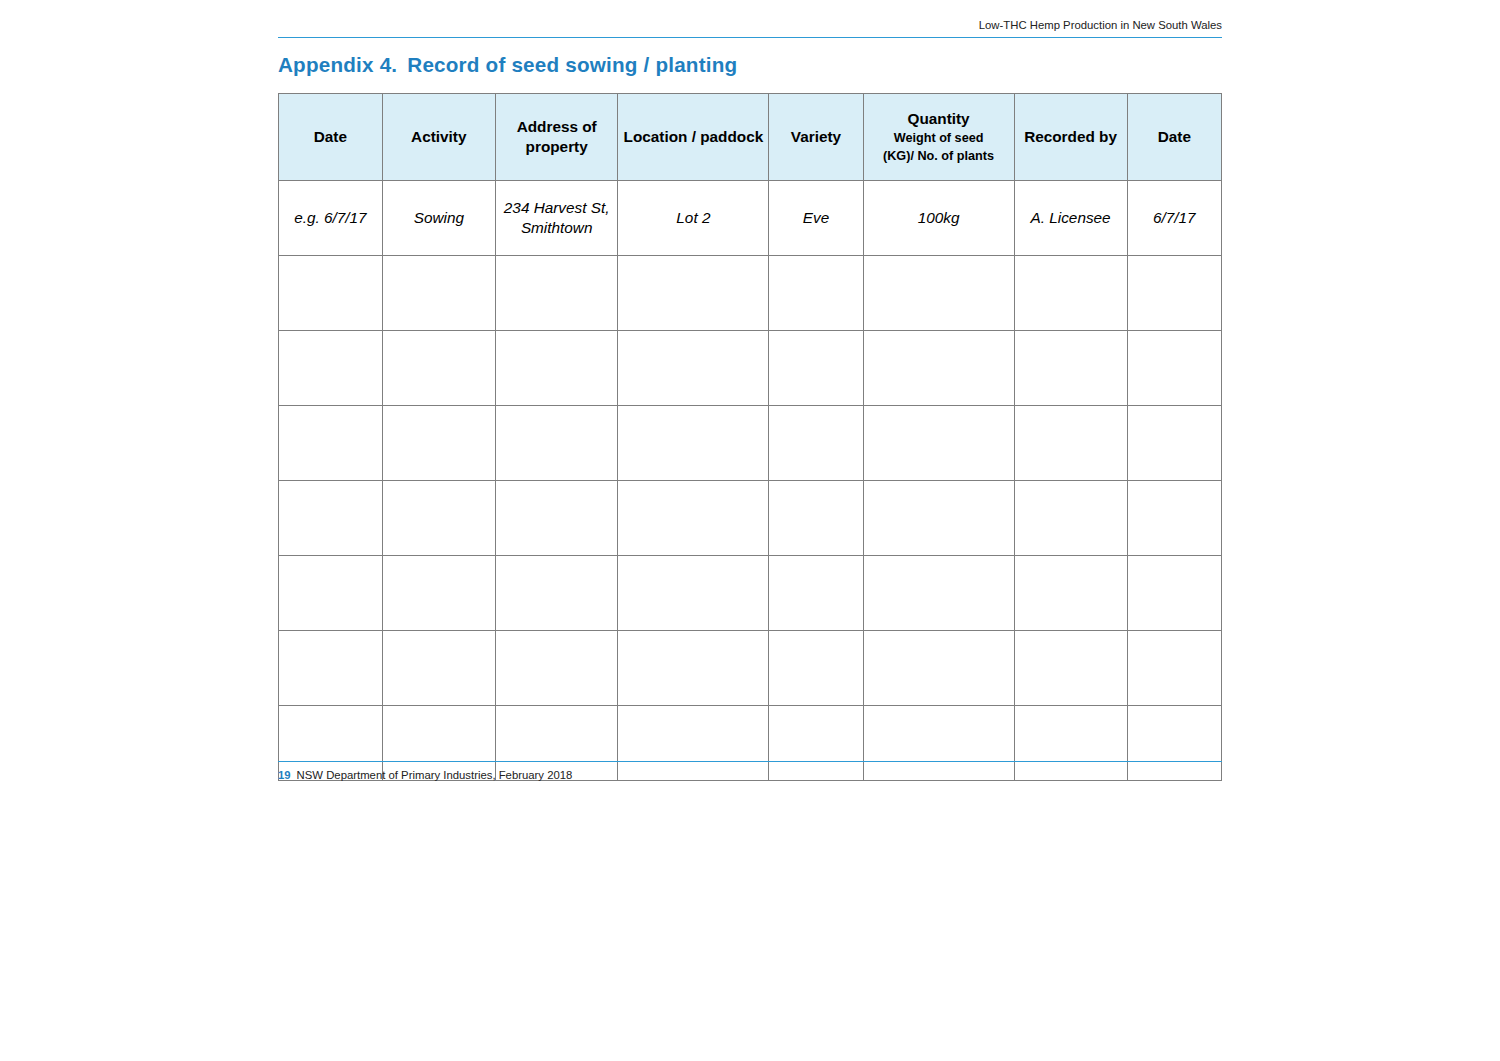Low-THC Hemp Production in New South Wales
Appendix 4. Record of seed sowing / planting
| Date | Activity | Address of property | Location / paddock | Variety | Quantity Weight of seed (KG)/ No. of plants | Recorded by | Date |
| --- | --- | --- | --- | --- | --- | --- | --- |
| e.g. 6/7/17 | Sowing | 234 Harvest St, Smithtown | Lot 2 | Eve | 100kg | A. Licensee | 6/7/17 |
19 NSW Department of Primary Industries, February 2018